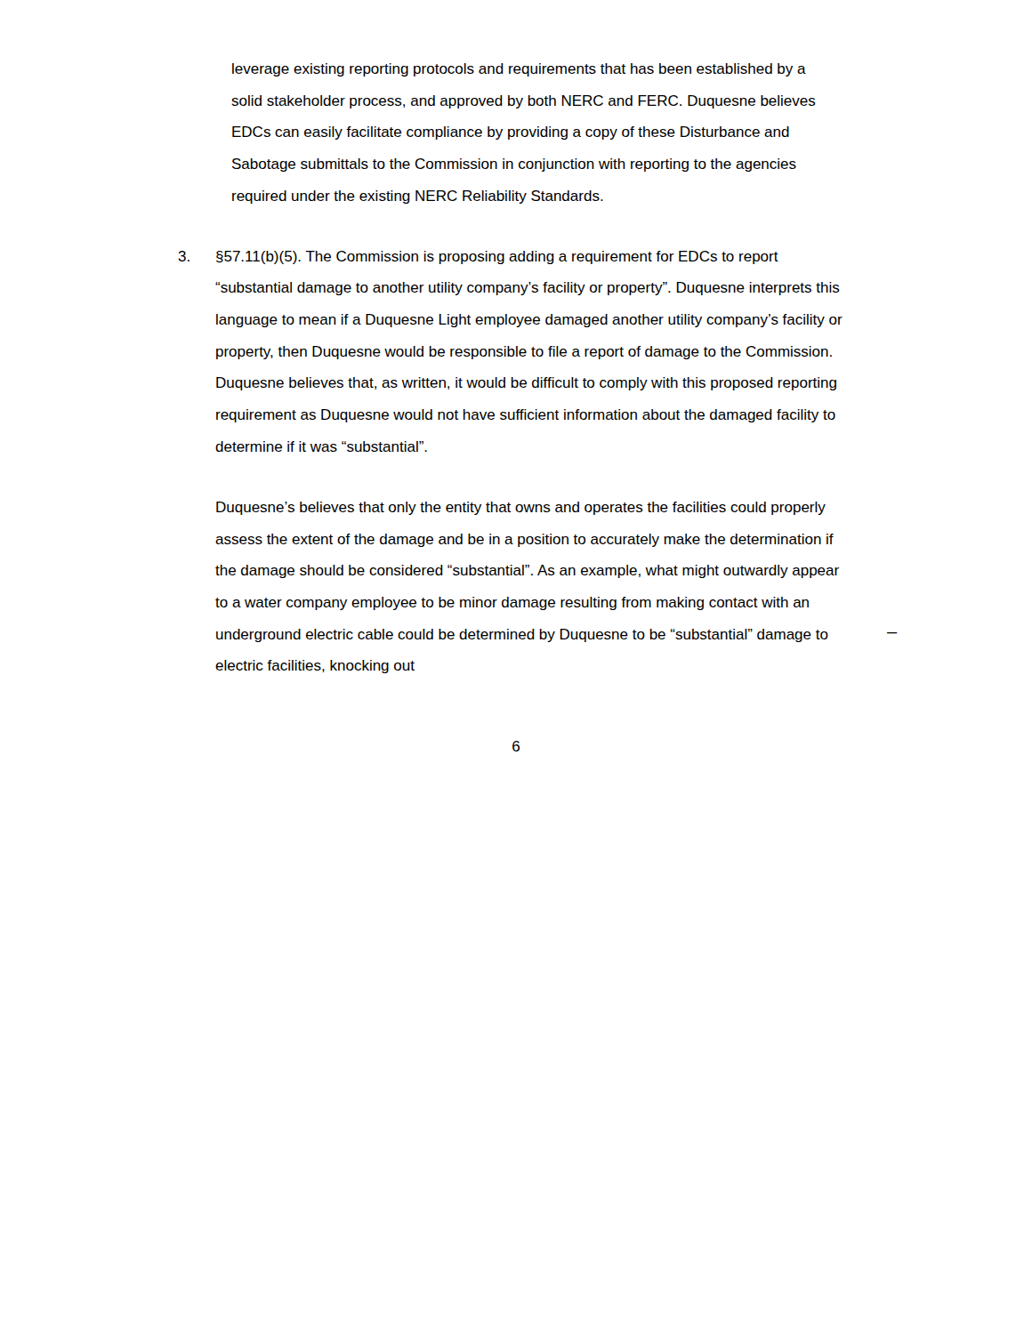leverage existing reporting protocols and requirements that has been established by a solid stakeholder process, and approved by both NERC and FERC. Duquesne believes EDCs can easily facilitate compliance by providing a copy of these Disturbance and Sabotage submittals to the Commission in conjunction with reporting to the agencies required under the existing NERC Reliability Standards.
3.
§57.11(b)(5). The Commission is proposing adding a requirement for EDCs to report “substantial damage to another utility company’s facility or property”. Duquesne interprets this language to mean if a Duquesne Light employee damaged another utility company’s facility or property, then Duquesne would be responsible to file a report of damage to the Commission. Duquesne believes that, as written, it would be difficult to comply with this proposed reporting requirement as Duquesne would not have sufficient information about the damaged facility to determine if it was “substantial”.
Duquesne’s believes that only the entity that owns and operates the facilities could properly assess the extent of the damage and be in a position to accurately make the determination if the damage should be considered “substantial”. As an example, what might outwardly appear to a water company employee to be minor damage resulting from making contact with an underground electric cable could be determined by Duquesne to be “substantial” damage to electric facilities, knocking out
–
6